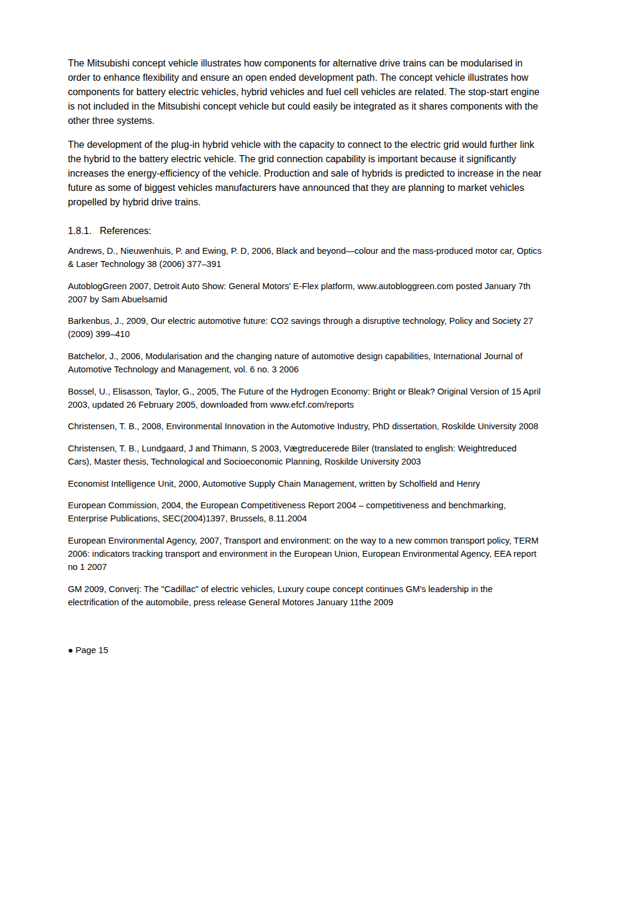The Mitsubishi concept vehicle illustrates how components for alternative drive trains can be modularised in order to enhance flexibility and ensure an open ended development path. The concept vehicle illustrates how components for battery electric vehicles, hybrid vehicles and fuel cell vehicles are related. The stop-start engine is not included in the Mitsubishi concept vehicle but could easily be integrated as it shares components with the other three systems.
The development of the plug-in hybrid vehicle with the capacity to connect to the electric grid would further link the hybrid to the battery electric vehicle. The grid connection capability is important because it significantly increases the energy-efficiency of the vehicle. Production and sale of hybrids is predicted to increase in the near future as some of biggest vehicles manufacturers have announced that they are planning to market vehicles propelled by hybrid drive trains.
1.8.1. References:
Andrews, D., Nieuwenhuis, P. and Ewing, P. D, 2006, Black and beyond—colour and the mass-produced motor car, Optics & Laser Technology 38 (2006) 377–391
AutoblogGreen 2007, Detroit Auto Show: General Motors' E-Flex platform, www.autobloggreen.com posted January 7th 2007 by Sam Abuelsamid
Barkenbus, J., 2009, Our electric automotive future: CO2 savings through a disruptive technology, Policy and Society 27 (2009) 399–410
Batchelor, J., 2006, Modularisation and the changing nature of automotive design capabilities, International Journal of Automotive Technology and Management, vol. 6 no. 3 2006
Bossel, U., Elisasson, Taylor, G., 2005, The Future of the Hydrogen Economy: Bright or Bleak? Original Version of 15 April 2003, updated 26 February 2005, downloaded from www.efcf.com/reports
Christensen, T. B., 2008, Environmental Innovation in the Automotive Industry, PhD dissertation, Roskilde University 2008
Christensen, T. B., Lundgaard, J and Thimann, S 2003, Vægtreducerede Biler (translated to english: Weightreduced Cars), Master thesis, Technological and Socioeconomic Planning, Roskilde University 2003
Economist Intelligence Unit, 2000, Automotive Supply Chain Management, written by Scholfield and Henry
European Commission, 2004, the European Competitiveness Report 2004 – competitiveness and benchmarking, Enterprise Publications, SEC(2004)1397, Brussels, 8.11.2004
European Environmental Agency, 2007, Transport and environment: on the way to a new common transport policy, TERM 2006: indicators tracking transport and environment in the European Union, European Environmental Agency, EEA report no 1 2007
GM 2009, Converj: The "Cadillac" of electric vehicles, Luxury coupe concept continues GM's leadership in the electrification of the automobile, press release General Motores January 11the 2009
● Page 15